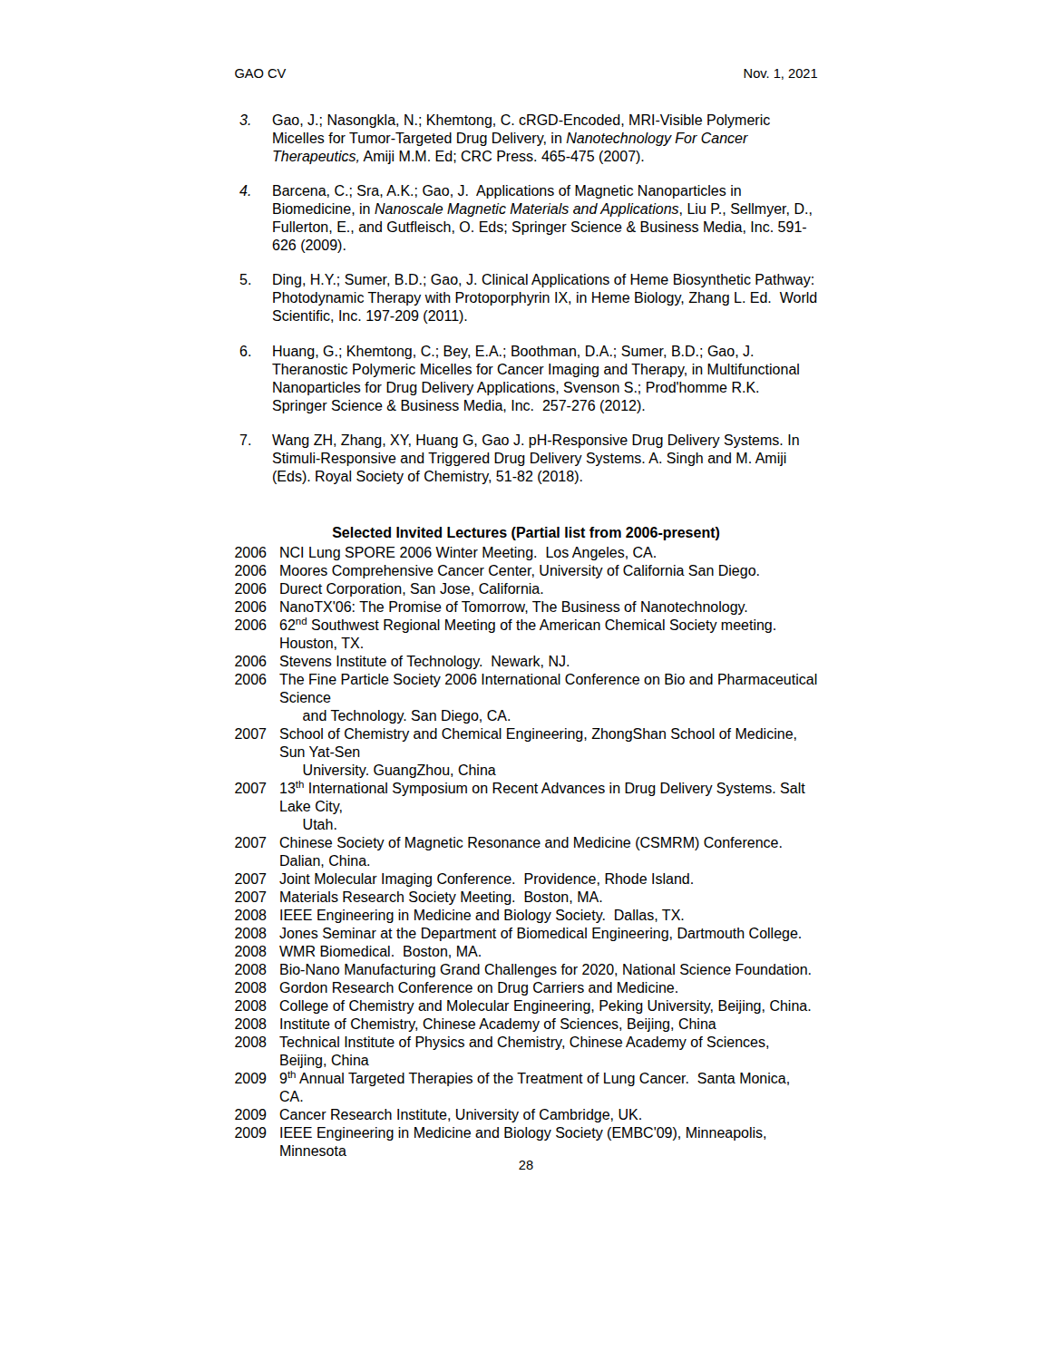GAO CV Nov. 1, 2021
3.
Gao, J.; Nasongkla, N.; Khemtong, C. cRGD-Encoded, MRI-Visible Polymeric Micelles for Tumor-Targeted Drug Delivery, in Nanotechnology For Cancer Therapeutics, Amiji M.M. Ed; CRC Press. 465-475 (2007).
4.
Barcena, C.; Sra, A.K.; Gao, J. Applications of Magnetic Nanoparticles in Biomedicine, in Nanoscale Magnetic Materials and Applications, Liu P., Sellmyer, D., Fullerton, E., and Gutfleisch, O. Eds; Springer Science & Business Media, Inc. 591-626 (2009).
5.
Ding, H.Y.; Sumer, B.D.; Gao, J. Clinical Applications of Heme Biosynthetic Pathway: Photodynamic Therapy with Protoporphyrin IX, in Heme Biology, Zhang L. Ed. World Scientific, Inc. 197-209 (2011).
6.
Huang, G.; Khemtong, C.; Bey, E.A.; Boothman, D.A.; Sumer, B.D.; Gao, J. Theranostic Polymeric Micelles for Cancer Imaging and Therapy, in Multifunctional Nanoparticles for Drug Delivery Applications, Svenson S.; Prod'homme R.K. Springer Science & Business Media, Inc. 257-276 (2012).
7.
Wang ZH, Zhang, XY, Huang G, Gao J. pH-Responsive Drug Delivery Systems. In Stimuli-Responsive and Triggered Drug Delivery Systems. A. Singh and M. Amiji (Eds). Royal Society of Chemistry, 51-82 (2018).
Selected Invited Lectures (Partial list from 2006-present)
2006
NCI Lung SPORE 2006 Winter Meeting. Los Angeles, CA.
2006
Moores Comprehensive Cancer Center, University of California San Diego.
2006
Durect Corporation, San Jose, California.
2006
NanoTX'06: The Promise of Tomorrow, The Business of Nanotechnology.
2006
62nd Southwest Regional Meeting of the American Chemical Society meeting. Houston, TX.
2006
Stevens Institute of Technology. Newark, NJ.
2006
The Fine Particle Society 2006 International Conference on Bio and Pharmaceutical Science and Technology. San Diego, CA.
2007
School of Chemistry and Chemical Engineering, ZhongShan School of Medicine, Sun Yat-Sen University. GuangZhou, China
2007
13th International Symposium on Recent Advances in Drug Delivery Systems. Salt Lake City, Utah.
2007
Chinese Society of Magnetic Resonance and Medicine (CSMRM) Conference. Dalian, China.
2007
Joint Molecular Imaging Conference. Providence, Rhode Island.
2007
Materials Research Society Meeting. Boston, MA.
2008
IEEE Engineering in Medicine and Biology Society. Dallas, TX.
2008
Jones Seminar at the Department of Biomedical Engineering, Dartmouth College.
2008
WMR Biomedical. Boston, MA.
2008
Bio-Nano Manufacturing Grand Challenges for 2020, National Science Foundation.
2008
Gordon Research Conference on Drug Carriers and Medicine.
2008
College of Chemistry and Molecular Engineering, Peking University, Beijing, China.
2008
Institute of Chemistry, Chinese Academy of Sciences, Beijing, China
2008
Technical Institute of Physics and Chemistry, Chinese Academy of Sciences, Beijing, China
2009
9th Annual Targeted Therapies of the Treatment of Lung Cancer. Santa Monica, CA.
2009
Cancer Research Institute, University of Cambridge, UK.
2009
IEEE Engineering in Medicine and Biology Society (EMBC'09), Minneapolis, Minnesota
28